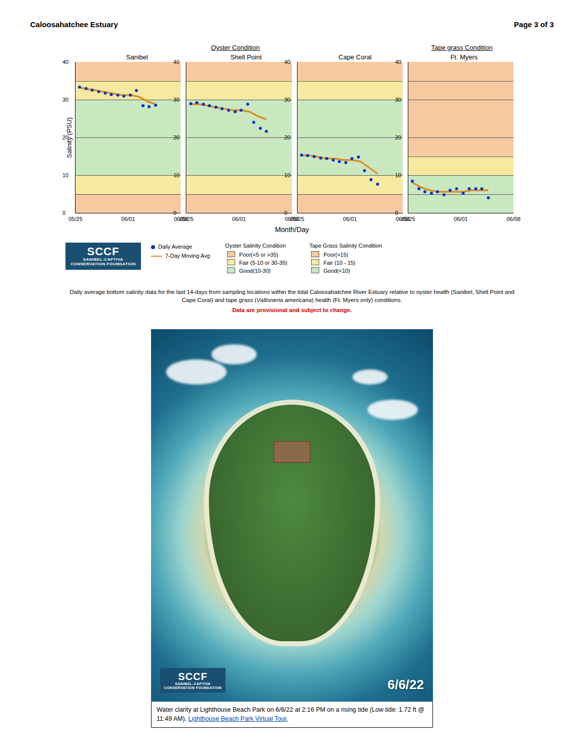Caloosahatchee Estuary
Page 3 of 3
Oyster Condition Tape grass Condition
Sanibel Shell Point Cape Coral Ft. Myers
Salinity (PSU)
40
30
20
10
0
05/25
06/01
06/08
40
30
20
10
0
05/25
06/01
06/08
40
30
20
10
0
05/25
06/01
06/08
40
30
20
10
0
05/25
06/01
06/08
Month/Day
SCCF
SANIBEL-CAPTIVA
CONSERVATION FOUNDATION
Daily Average
7-Day Moving Avg
Oyster Salinity Condition
| | Poor(<5 or >35) |
| | Fair (5-10 or 30-35) |
| | Good(10-30) |
Tape Grass Salinity Condition
| | Poor(>15) |
| | Fair (10 - 15) |
| | Good(<10) |
Daily average bottom salinity data for the last 14-days from sampling locations within the tidal Caloosahatchee River Estuary relative to oyster health (Sanibel, Shell Point and Cape Coral) and tape grass (Vallisneria americana) health (Ft. Myers only) conditions. Data are provisional and subject to change.
SCCF
SANIBEL-CAPTIVA
CONSERVATION FOUNDATION
6/6/22
Water clarity at Lighthouse Beach Park on 6/6/22 at 2:16 PM on a rising tide (Low tide: 1.72 ft @ 11:49 AM). Lighthouse Beach Park Virtual Tour.